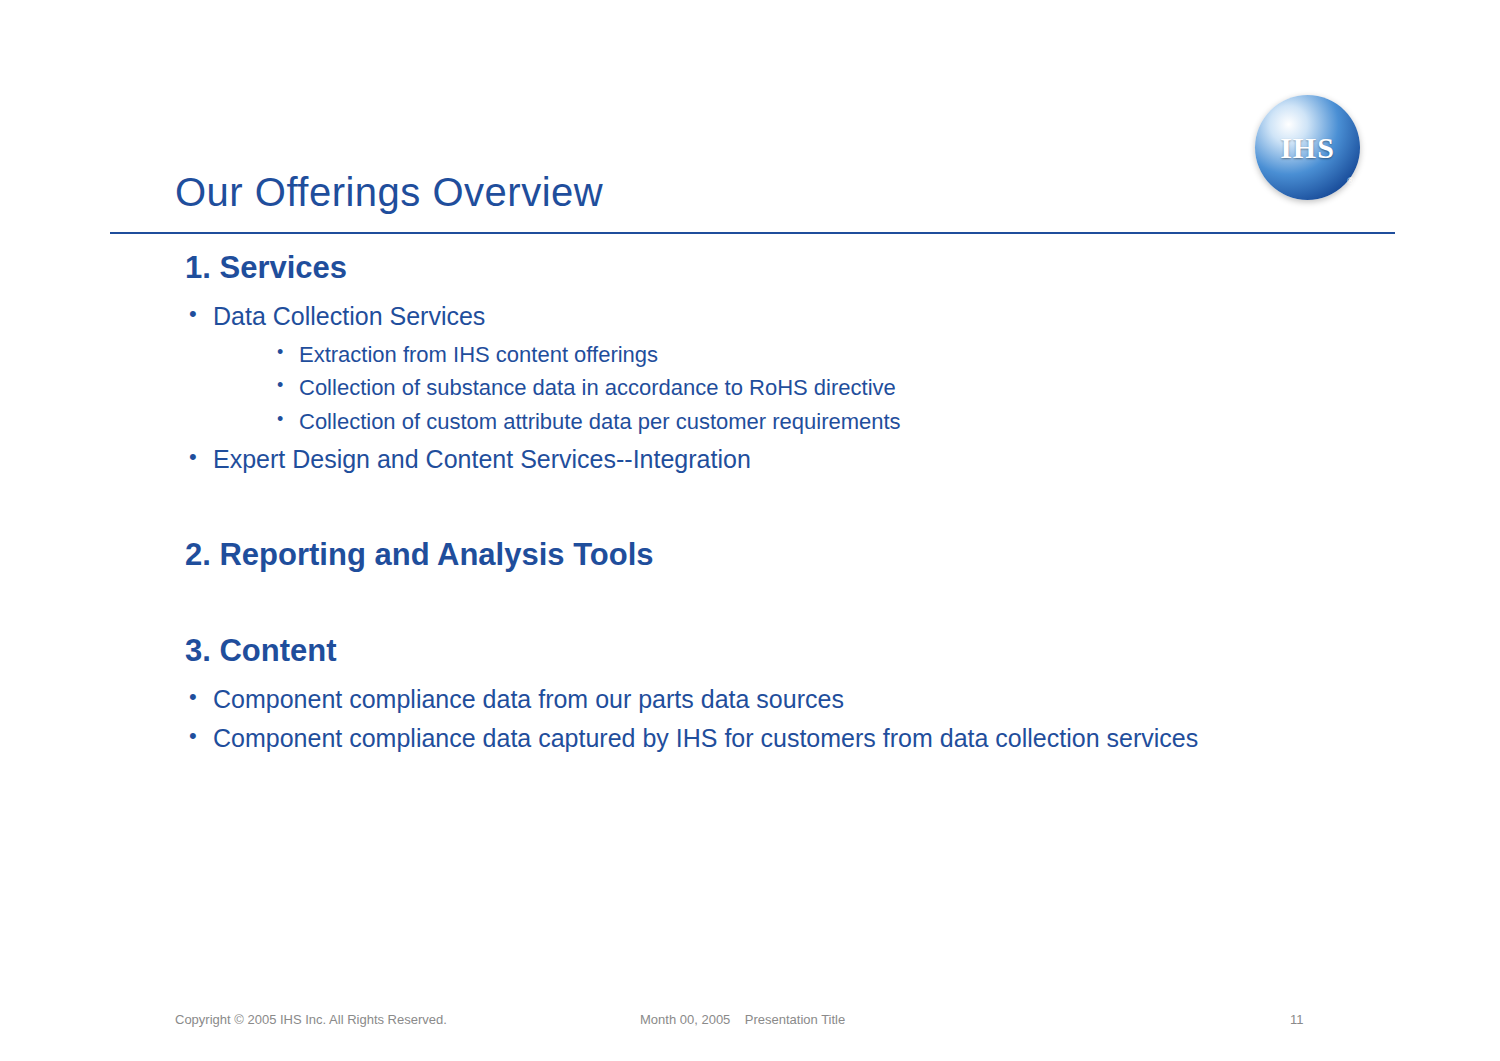IHS ®
Our Offerings Overview
1. Services
Data Collection Services
Extraction from IHS content offerings
Collection of substance data in accordance to RoHS directive
Collection of custom attribute data per customer requirements
Expert Design and Content Services--Integration
2. Reporting and Analysis Tools
3. Content
Component compliance data from our parts data sources
Component compliance data captured by IHS for customers from data collection services
Copyright © 2005 IHS Inc. All Rights Reserved. Month 00, 2005 Presentation Title 11